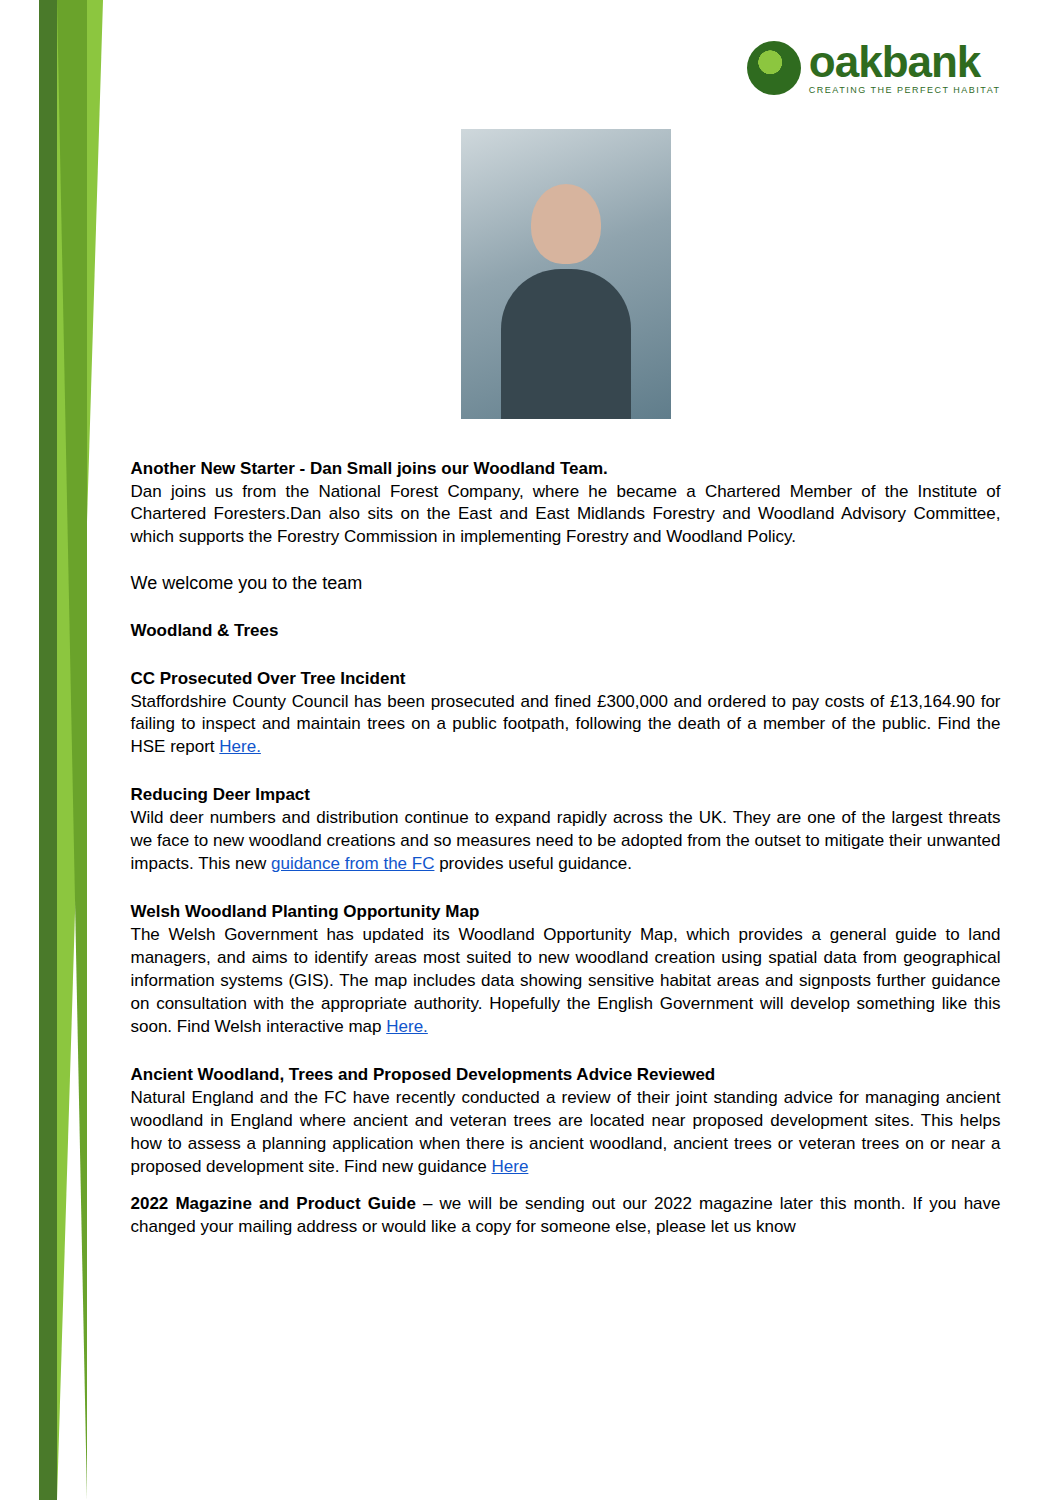oakbank
Creating the perfect habitat
Another New Starter - Dan Small joins our Woodland Team.
Dan joins us from the National Forest Company, where he became a Chartered Member of the Institute of Chartered Foresters.Dan also sits on the East and East Midlands Forestry and Woodland Advisory Committee, which supports the Forestry Commission in implementing Forestry and Woodland Policy.
We welcome you to the team
Woodland & Trees
CC Prosecuted Over Tree Incident
Staffordshire County Council has been prosecuted and fined £300,000 and ordered to pay costs of £13,164.90 for failing to inspect and maintain trees on a public footpath, following the death of a member of the public. Find the HSE report Here.
Reducing Deer Impact
Wild deer numbers and distribution continue to expand rapidly across the UK. They are one of the largest threats we face to new woodland creations and so measures need to be adopted from the outset to mitigate their unwanted impacts. This new guidance from the FC provides useful guidance.
Welsh Woodland Planting Opportunity Map
The Welsh Government has updated its Woodland Opportunity Map, which provides a general guide to land managers, and aims to identify areas most suited to new woodland creation using spatial data from geographical information systems (GIS). The map includes data showing sensitive habitat areas and signposts further guidance on consultation with the appropriate authority. Hopefully the English Government will develop something like this soon. Find Welsh interactive map Here.
Ancient Woodland, Trees and Proposed Developments Advice Reviewed
Natural England and the FC have recently conducted a review of their joint standing advice for managing ancient woodland in England where ancient and veteran trees are located near proposed development sites. This helps how to assess a planning application when there is ancient woodland, ancient trees or veteran trees on or near a proposed development site. Find new guidance Here
2022 Magazine and Product Guide – we will be sending out our 2022 magazine later this month. If you have changed your mailing address or would like a copy for someone else, please let us know